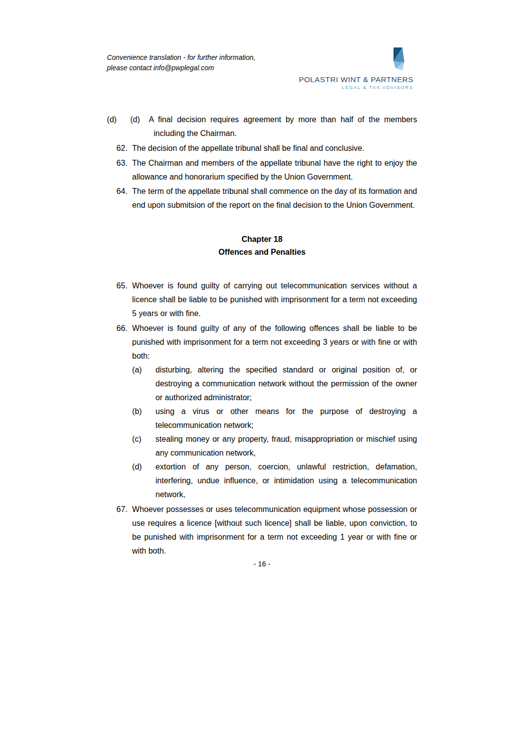Convenience translation - for further information,
please contact info@pwplegal.com
POLASTRI WINT & PARTNERS
LEGAL & TAX ADVISORS
(d) (d) A final decision requires agreement by more than half of the members including the Chairman.
62. The decision of the appellate tribunal shall be final and conclusive.
63. The Chairman and members of the appellate tribunal have the right to enjoy the allowance and honorarium specified by the Union Government.
64. The term of the appellate tribunal shall commence on the day of its formation and end upon submitsion of the report on the final decision to the Union Government.
Chapter 18
Offences and Penalties
65. Whoever is found guilty of carrying out telecommunication services without a licence shall be liable to be punished with imprisonment for a term not exceeding 5 years or with fine.
66. Whoever is found guilty of any of the following offences shall be liable to be punished with imprisonment for a term not exceeding 3 years or with fine or with both:
(a) disturbing, altering the specified standard or original position of, or destroying a communication network without the permission of the owner or authorized administrator;
(b) using a virus or other means for the purpose of destroying a telecommunication network;
(c) stealing money or any property, fraud, misappropriation or mischief using any communication network,
(d) extortion of any person, coercion, unlawful restriction, defamation, interfering, undue influence, or intimidation using a telecommunication network,
67. Whoever possesses or uses telecommunication equipment whose possession or use requires a licence [without such licence] shall be liable, upon conviction, to be punished with imprisonment for a term not exceeding 1 year or with fine or with both.
- 16 -